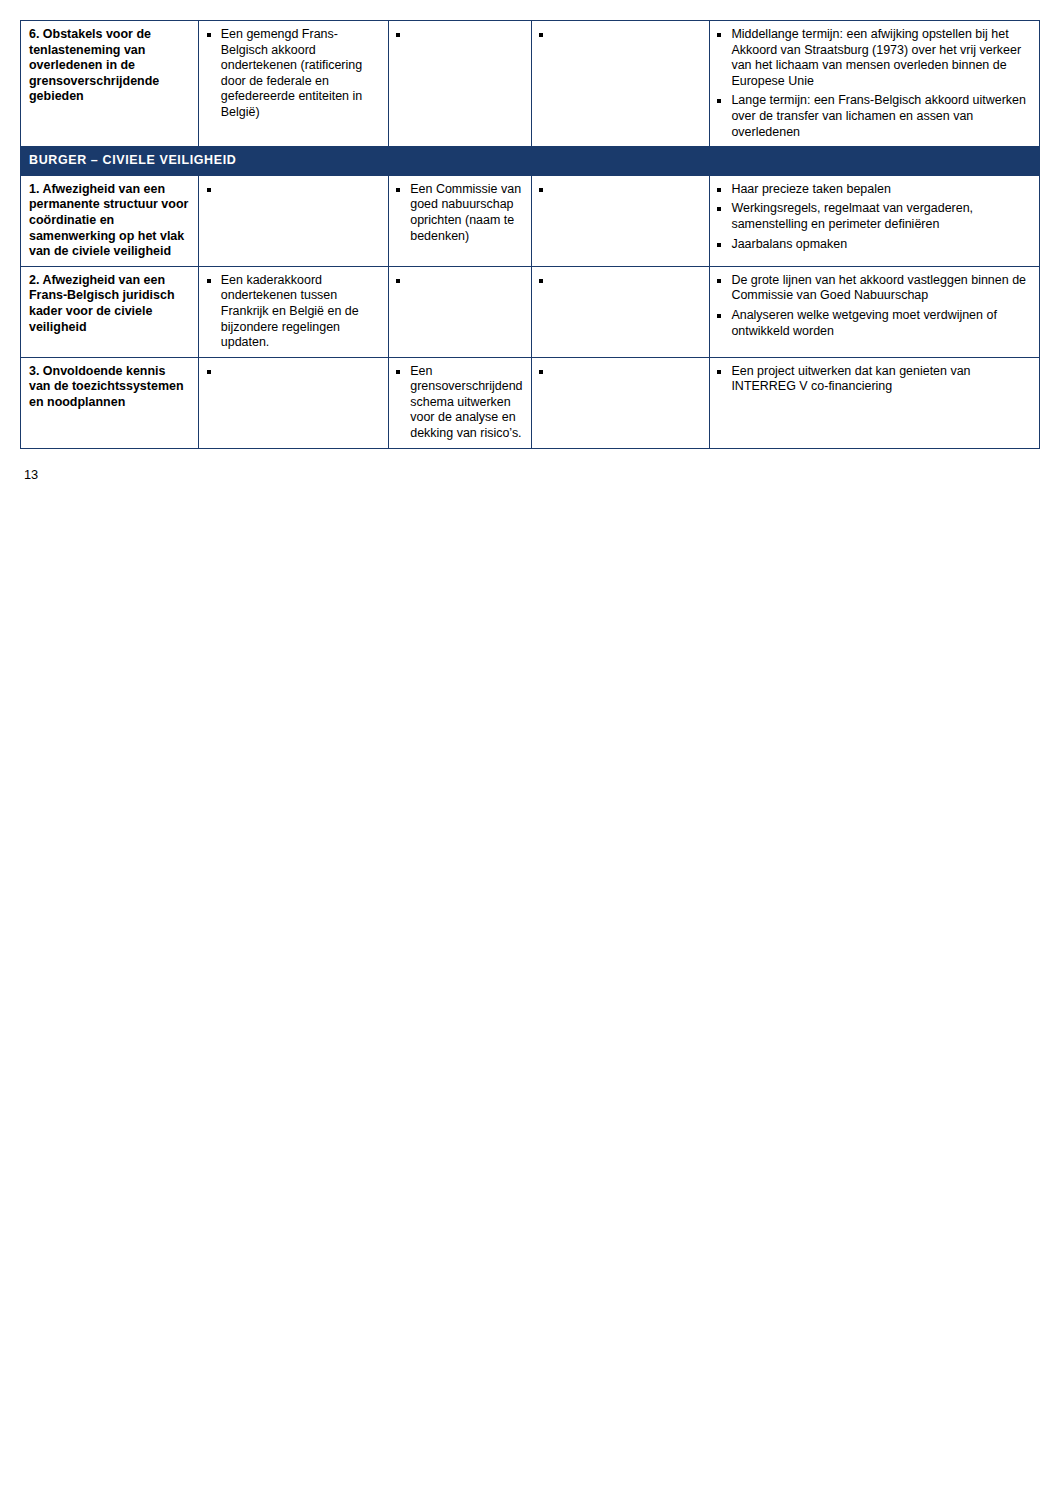| 6. Obstakels voor de tenlasteneming van overledenen in de grensoverschrijdende gebieden | Een gemengd Frans-Belgisch akkoord ondertekenen (ratificering door de federale en gefedereerde entiteiten in België) | | | Middellange termijn: een afwijking opstellen bij het Akkoord van Straatsburg (1973) over het vrij verkeer van het lichaam van mensen overleden binnen de Europese Unie Lange termijn: een Frans-Belgisch akkoord uitwerken over de transfer van lichamen en assen van overledenen |
| BURGER – CIVIELE VEILIGHEID |
| 1. Afwezigheid van een permanente structuur voor coördinatie en samenwerking op het vlak van de civiele veiligheid | | Een Commissie van goed nabuurschap oprichten (naam te bedenken) | | Haar precieze taken bepalen Werkingsregels, regelmaat van vergaderen, samenstelling en perimeter definiëren Jaarbalans opmaken |
| 2. Afwezigheid van een Frans-Belgisch juridisch kader voor de civiele veiligheid | Een kaderakkoord ondertekenen tussen Frankrijk en België en de bijzondere regelingen updaten. | | | De grote lijnen van het akkoord vastleggen binnen de Commissie van Goed Nabuurschap Analyseren welke wetgeving moet verdwijnen of ontwikkeld worden |
| 3. Onvoldoende kennis van de toezichtssystemen en noodplannen | | Een grensoverschrijdend schema uitwerken voor de analyse en dekking van risico’s. | | Een project uitwerken dat kan genieten van INTERREG V co-financiering |
13